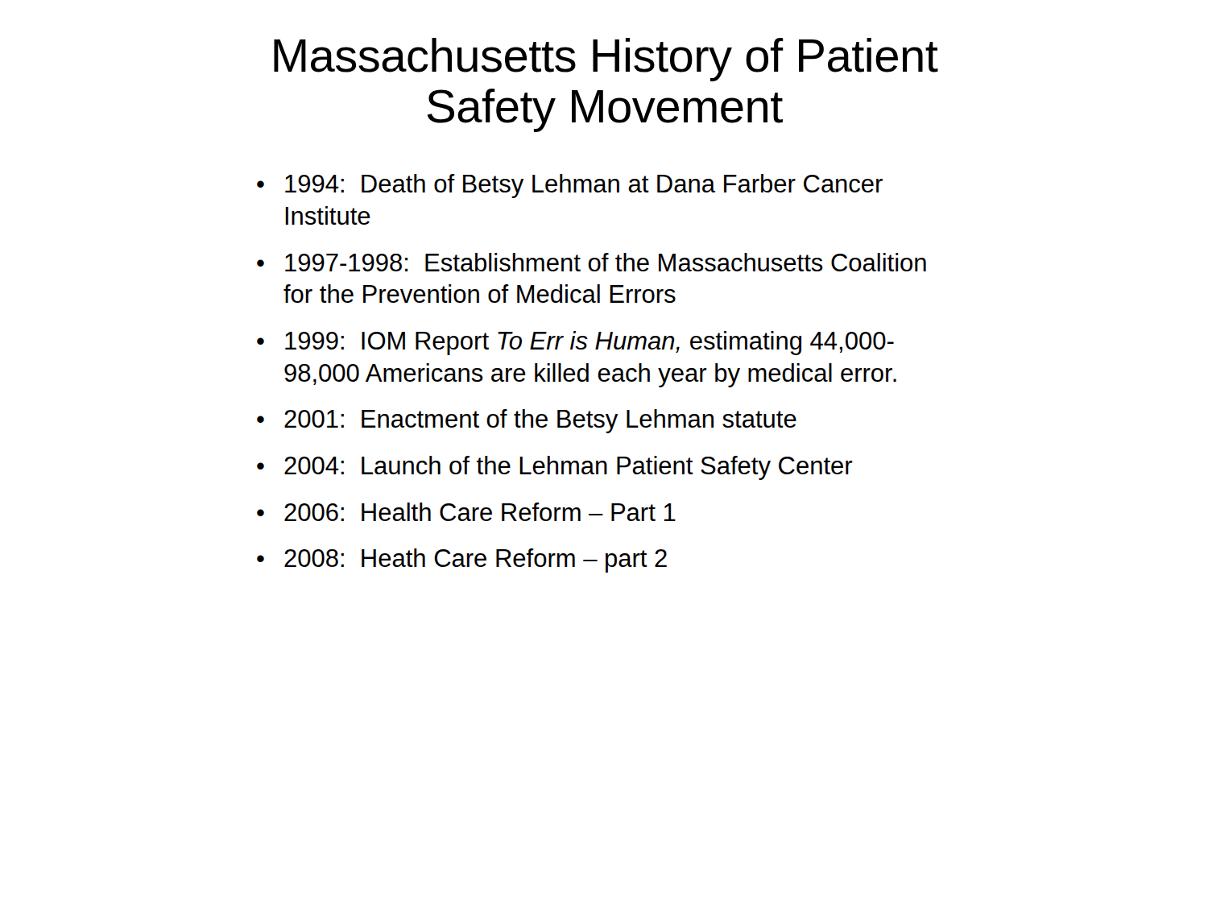Massachusetts History of Patient Safety Movement
1994: Death of Betsy Lehman at Dana Farber Cancer Institute
1997-1998: Establishment of the Massachusetts Coalition for the Prevention of Medical Errors
1999: IOM Report To Err is Human, estimating 44,000-98,000 Americans are killed each year by medical error.
2001: Enactment of the Betsy Lehman statute
2004: Launch of the Lehman Patient Safety Center
2006: Health Care Reform – Part 1
2008: Heath Care Reform – part 2